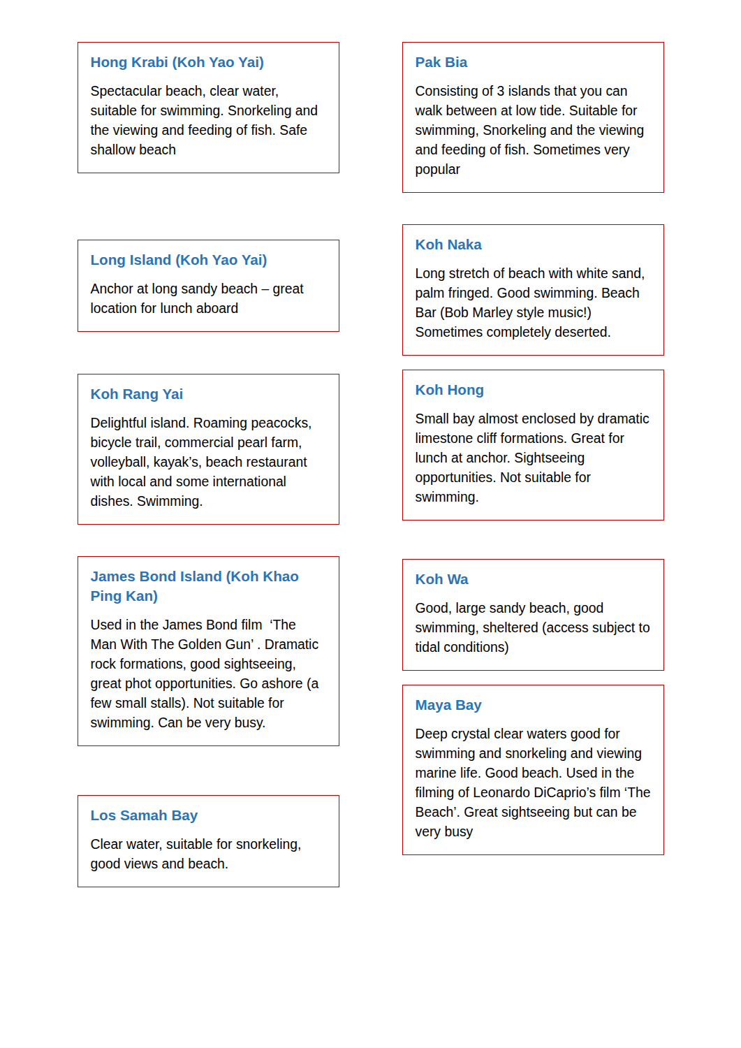Hong Krabi (Koh Yao Yai)
Spectacular beach, clear water, suitable for swimming. Snorkeling and the viewing and feeding of fish. Safe shallow beach
Long Island (Koh Yao Yai)
Anchor at long sandy beach – great location for lunch aboard
Koh Rang Yai
Delightful island. Roaming peacocks, bicycle trail, commercial pearl farm, volleyball, kayak’s, beach restaurant with local and some international dishes. Swimming.
James Bond Island (Koh Khao Ping Kan)
Used in the James Bond film ‘The Man With The Golden Gun’ . Dramatic rock formations, good sightseeing, great phot opportunities. Go ashore (a few small stalls). Not suitable for swimming. Can be very busy.
Los Samah Bay
Clear water, suitable for snorkeling, good views and beach.
Pak Bia
Consisting of 3 islands that you can walk between at low tide. Suitable for swimming, Snorkeling and the viewing and feeding of fish. Sometimes very popular
Koh Naka
Long stretch of beach with white sand, palm fringed. Good swimming. Beach Bar (Bob Marley style music!) Sometimes completely deserted.
Koh Hong
Small bay almost enclosed by dramatic limestone cliff formations. Great for lunch at anchor. Sightseeing opportunities. Not suitable for swimming.
Koh Wa
Good, large sandy beach, good swimming, sheltered (access subject to tidal conditions)
Maya Bay
Deep crystal clear waters good for swimming and snorkeling and viewing marine life. Good beach. Used in the filming of Leonardo DiCaprio’s film ‘The Beach’. Great sightseeing but can be very busy